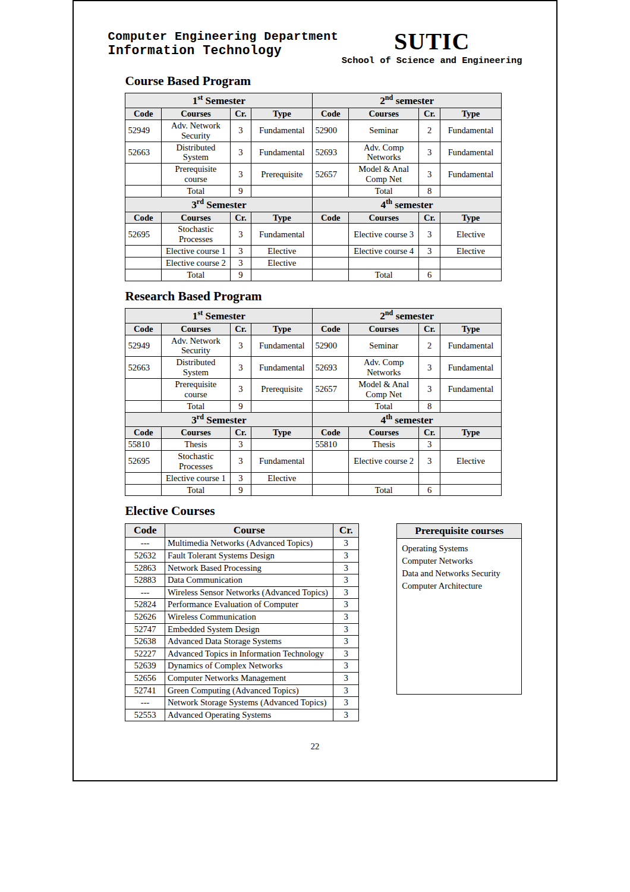Computer Engineering Department
Information Technology
SUTIC
School of Science and Engineering
Course Based Program
| 1 st Semester | 2 nd semester |
| --- | --- |
| Code | Courses | Cr. | Type | Code | Courses | Cr. | Type |
| 52949 | Adv. Network Security | 3 | Fundamental | 52900 | Seminar | 2 | Fundamental |
| 52663 | Distributed System | 3 | Fundamental | 52693 | Adv. Comp Networks | 3 | Fundamental |
| | Prerequisite course | 3 | Prerequisite | 52657 | Model & Anal Comp Net | 3 | Fundamental |
| | Total | 9 | | | Total | 8 | |
| 3 rd Semester | 4 th semester |
| Code | Courses | Cr. | Type | Code | Courses | Cr. | Type |
| 52695 | Stochastic Processes | 3 | Fundamental | | Elective course 3 | 3 | Elective |
| | Elective course 1 | 3 | Elective | | Elective course 4 | 3 | Elective |
| | Elective course 2 | 3 | Elective | | | | |
| | Total | 9 | | | Total | 6 | |
Research Based Program
| 1 st Semester | 2 nd semester |
| --- | --- |
| Code | Courses | Cr. | Type | Code | Courses | Cr. | Type |
| 52949 | Adv. Network Security | 3 | Fundamental | 52900 | Seminar | 2 | Fundamental |
| 52663 | Distributed System | 3 | Fundamental | 52693 | Adv. Comp Networks | 3 | Fundamental |
| | Prerequisite course | 3 | Prerequisite | 52657 | Model & Anal Comp Net | 3 | Fundamental |
| | Total | 9 | | | Total | 8 | |
| 3 rd Semester | 4 th semester |
| Code | Courses | Cr. | Type | Code | Courses | Cr. | Type |
| 55810 | Thesis | 3 | | 55810 | Thesis | 3 | |
| 52695 | Stochastic Processes | 3 | Fundamental | | Elective course 2 | 3 | Elective |
| | Elective course 1 | 3 | Elective | | | | |
| | Total | 9 | | | Total | 6 | |
Elective Courses
| Code | Course | Cr. |
| --- | --- | --- |
| --- | Multimedia Networks (Advanced Topics) | 3 |
| 52632 | Fault Tolerant Systems Design | 3 |
| 52863 | Network Based Processing | 3 |
| 52883 | Data Communication | 3 |
| --- | Wireless Sensor Networks (Advanced Topics) | 3 |
| 52824 | Performance Evaluation of Computer | 3 |
| 52626 | Wireless Communication | 3 |
| 52747 | Embedded System Design | 3 |
| 52638 | Advanced Data Storage Systems | 3 |
| 52227 | Advanced Topics in Information Technology | 3 |
| 52639 | Dynamics of Complex Networks | 3 |
| 52656 | Computer Networks Management | 3 |
| 52741 | Green Computing (Advanced Topics) | 3 |
| --- | Network Storage Systems (Advanced Topics) | 3 |
| 52553 | Advanced Operating Systems | 3 |
Prerequisite courses
Operating Systems
Computer Networks
Data and Networks Security
Computer Architecture
22